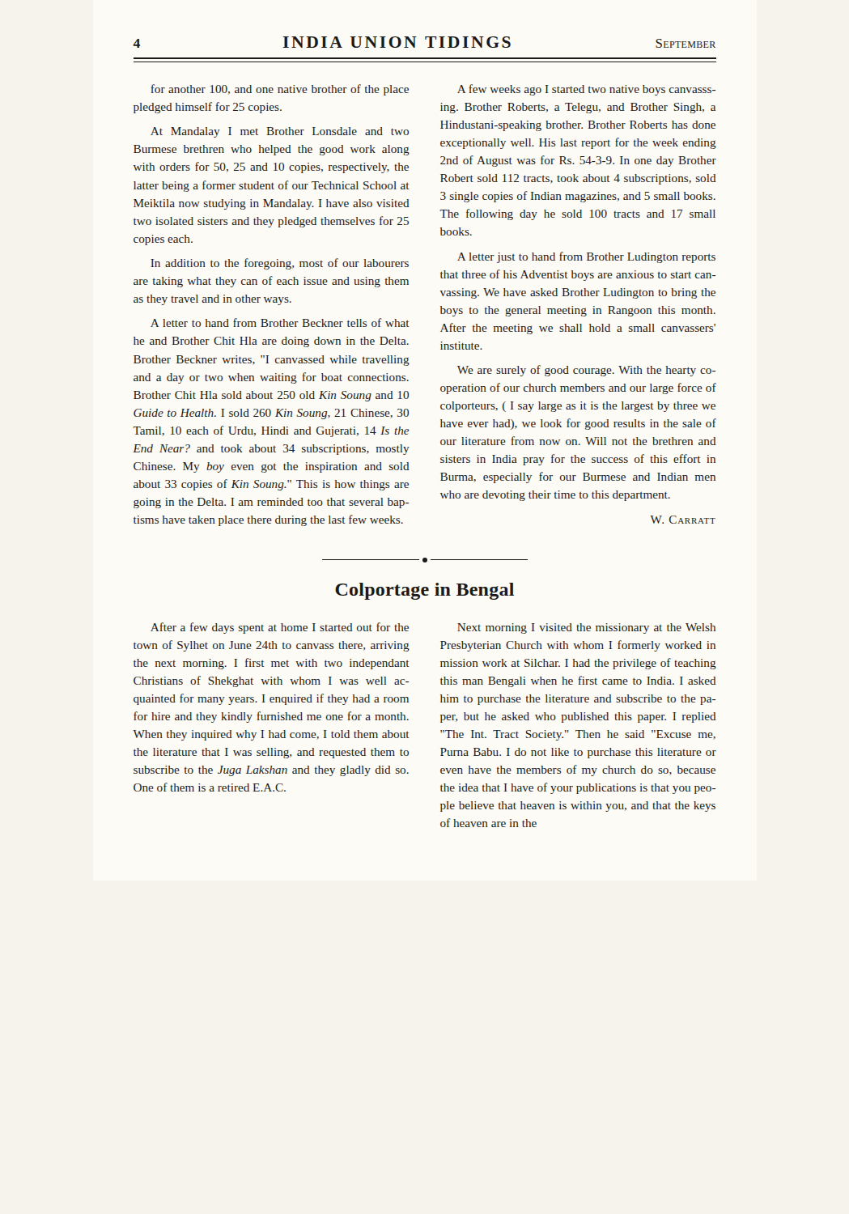4 INDIA UNION TIDINGS September
for another 100, and one native brother of the place pledged himself for 25 copies.
At Mandalay I met Brother Lonsdale and two Burmese brethren who helped the good work along with orders for 50, 25 and 10 copies, respectively, the latter being a former student of our Technical School at Meiktila now studying in Mandalay. I have also visited two isolated sisters and they pledged themselves for 25 copies each.
In addition to the foregoing, most of our labourers are taking what they can of each issue and using them as they travel and in other ways.
A letter to hand from Brother Beckner tells of what he and Brother Chit Hla are doing down in the Delta. Brother Beckner writes, "I canvassed while travelling and a day or two when waiting for boat connections. Brother Chit Hla sold about 250 old Kin Soung and 10 Guide to Health. I sold 260 Kin Soung, 21 Chinese, 30 Tamil, 10 each of Urdu, Hindi and Gujerati, 14 Is the End Near? and took about 34 subscriptions, mostly Chinese. My boy even got the inspiration and sold about 33 copies of Kin Soung." This is how things are going in the Delta. I am reminded too that several baptisms have taken place there during the last few weeks.
A few weeks ago I started two native boys canvasssing. Brother Roberts, a Telegu, and Brother Singh, a Hindustani-speaking brother. Brother Roberts has done exceptionally well. His last report for the week ending 2nd of August was for Rs. 54-3-9. In one day Brother Robert sold 112 tracts, took about 4 subscriptions, sold 3 single copies of Indian magazines, and 5 small books. The following day he sold 100 tracts and 17 small books.
A letter just to hand from Brother Ludington reports that three of his Adventist boys are anxious to start canvassing. We have asked Brother Ludington to bring the boys to the general meeting in Rangoon this month. After the meeting we shall hold a small canvassers' institute.
We are surely of good courage. With the hearty cooperation of our church members and our large force of colporteurs, ( I say large as it is the largest by three we have ever had), we look for good results in the sale of our literature from now on. Will not the brethren and sisters in India pray for the success of this effort in Burma, especially for our Burmese and Indian men who are devoting their time to this department.
W. Carratt
Colportage in Bengal
After a few days spent at home I started out for the town of Sylhet on June 24th to canvass there, arriving the next morning. I first met with two independant Christians of Shekghat with whom I was well acquainted for many years. I enquired if they had a room for hire and they kindly furnished me one for a month. When they inquired why I had come, I told them about the literature that I was selling, and requested them to subscribe to the Juga Lakshan and they gladly did so. One of them is a retired E.A.C.
Next morning I visited the missionary at the Welsh Presbyterian Church with whom I formerly worked in mission work at Silchar. I had the privilege of teaching this man Bengali when he first came to India. I asked him to purchase the literature and subscribe to the paper, but he asked who published this paper. I replied "The Int. Tract Society." Then he said "Excuse me, Purna Babu. I do not like to purchase this literature or even have the members of my church do so, because the idea that I have of your publications is that you people believe that heaven is within you, and that the keys of heaven are in the